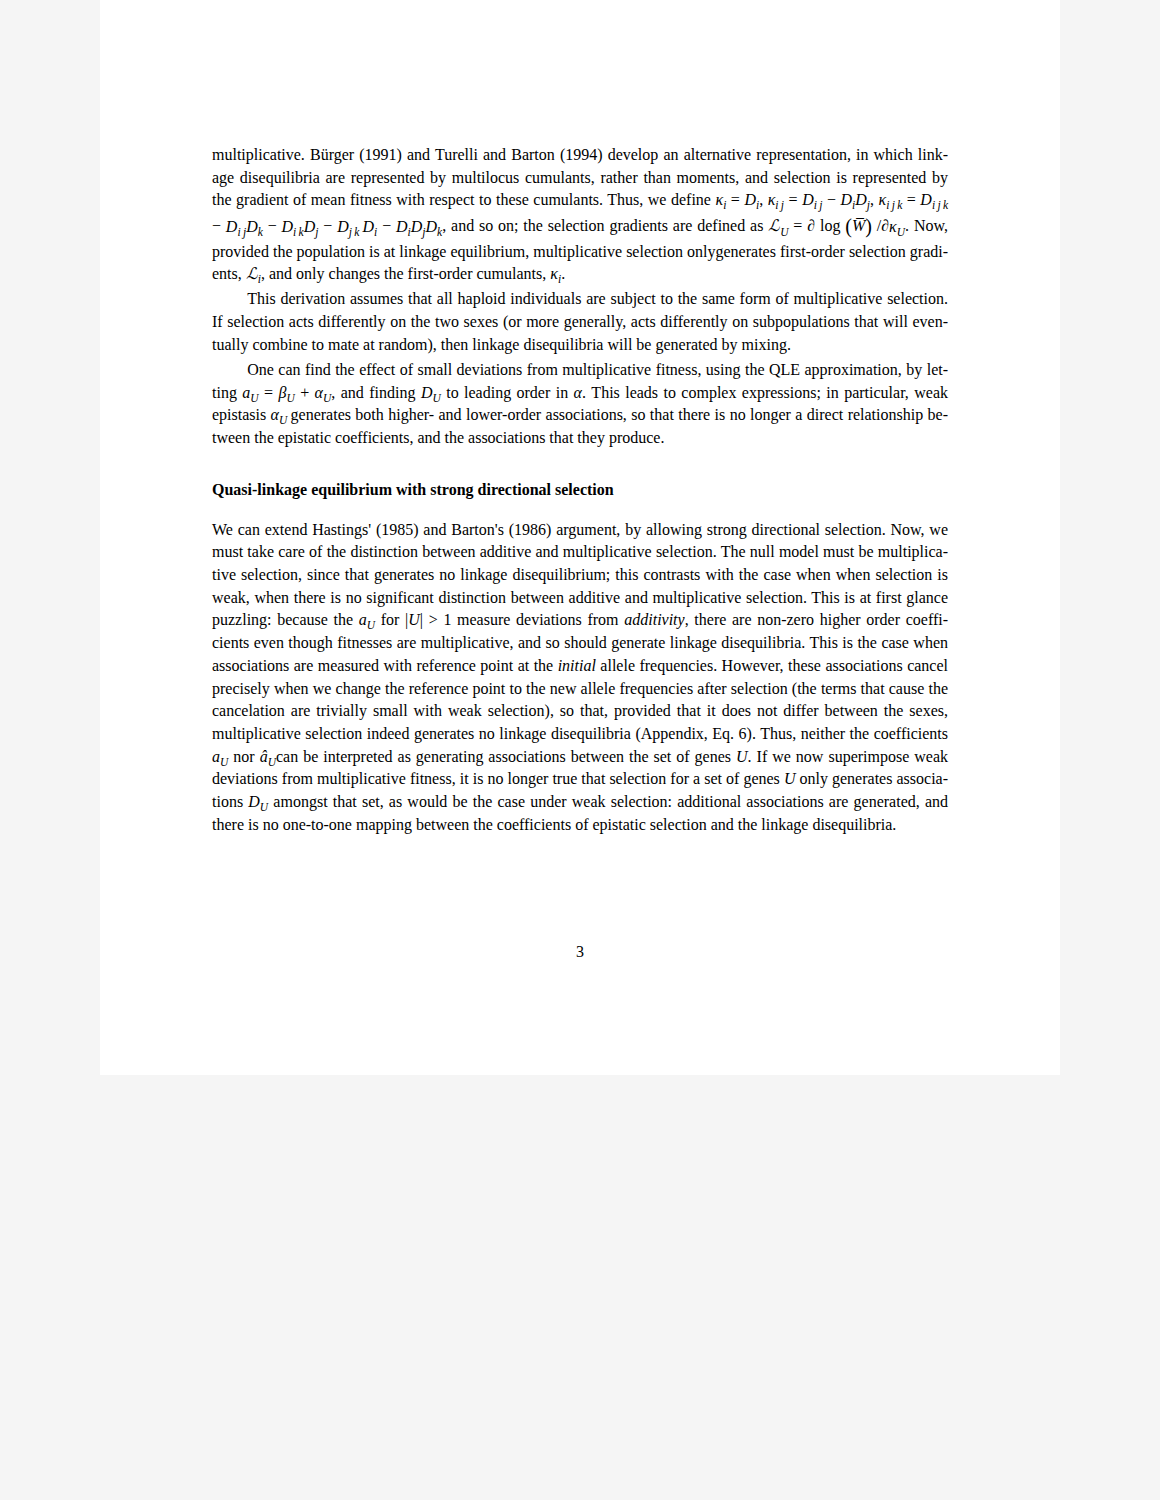multiplicative. Bürger (1991) and Turelli and Barton (1994) develop an alternative representation, in which linkage disequilibria are represented by multilocus cumulants, rather than moments, and selection is represented by the gradient of mean fitness with respect to these cumulants. Thus, we define κi = Di, κi j = Di j − DiDj, κi j k = Di j k − Di jDk − Di kDj − Dj k Di − DiDjDk, and so on; the selection gradients are defined as ℒU = ∂ log (W̅) /∂κU. Now, provided the population is at linkage equilibrium, multiplicative selection onlygenerates first-order selection gradients, ℒi, and only changes the first-order cumulants, κi.
This derivation assumes that all haploid individuals are subject to the same form of multiplicative selection. If selection acts differently on the two sexes (or more generally, acts differently on subpopulations that will eventually combine to mate at random), then linkage disequilibria will be generated by mixing.
One can find the effect of small deviations from multiplicative fitness, using the QLE approximation, by letting aU = βU + αU, and finding DU to leading order in α. This leads to complex expressions; in particular, weak epistasis αU generates both higher- and lower-order associations, so that there is no longer a direct relationship between the epistatic coefficients, and the associations that they produce.
Quasi-linkage equilibrium with strong directional selection
We can extend Hastings' (1985) and Barton's (1986) argument, by allowing strong directional selection. Now, we must take care of the distinction between additive and multiplicative selection. The null model must be multiplicative selection, since that generates no linkage disequilibrium; this contrasts with the case when when selection is weak, when there is no significant distinction between additive and multiplicative selection. This is at first glance puzzling: because the aU for |U| > 1 measure deviations from additivity, there are non-zero higher order coefficients even though fitnesses are multiplicative, and so should generate linkage disequilibria. This is the case when associations are measured with reference point at the initial allele frequencies. However, these associations cancel precisely when we change the reference point to the new allele frequencies after selection (the terms that cause the cancelation are trivially small with weak selection), so that, provided that it does not differ between the sexes, multiplicative selection indeed generates no linkage disequilibria (Appendix, Eq. 6). Thus, neither the coefficients aU nor âUcan be interpreted as generating associations between the set of genes U. If we now superimpose weak deviations from multiplicative fitness, it is no longer true that selection for a set of genes U only generates associations DU amongst that set, as would be the case under weak selection: additional associations are generated, and there is no one-to-one mapping between the coefficients of epistatic selection and the linkage disequilibria.
3